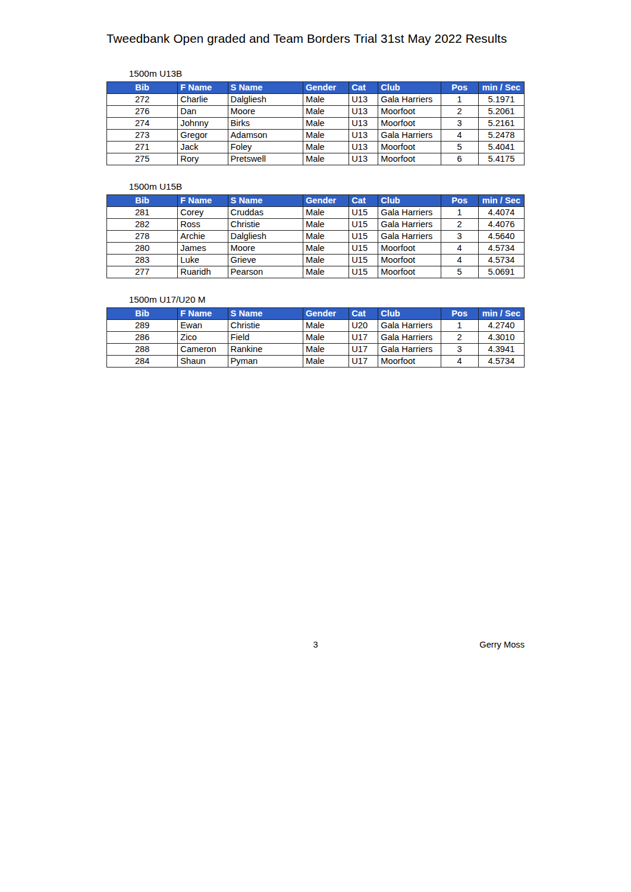Tweedbank Open graded and Team Borders Trial 31st May 2022 Results
1500m U13B
| Bib | F Name | S Name | Gender | Cat | Club | Pos | min / Sec |
| --- | --- | --- | --- | --- | --- | --- | --- |
| 272 | Charlie | Dalgliesh | Male | U13 | Gala Harriers | 1 | 5.1971 |
| 276 | Dan | Moore | Male | U13 | Moorfoot | 2 | 5.2061 |
| 274 | Johnny | Birks | Male | U13 | Moorfoot | 3 | 5.2161 |
| 273 | Gregor | Adamson | Male | U13 | Gala Harriers | 4 | 5.2478 |
| 271 | Jack | Foley | Male | U13 | Moorfoot | 5 | 5.4041 |
| 275 | Rory | Pretswell | Male | U13 | Moorfoot | 6 | 5.4175 |
1500m U15B
| Bib | F Name | S Name | Gender | Cat | Club | Pos | min / Sec |
| --- | --- | --- | --- | --- | --- | --- | --- |
| 281 | Corey | Cruddas | Male | U15 | Gala Harriers | 1 | 4.4074 |
| 282 | Ross | Christie | Male | U15 | Gala Harriers | 2 | 4.4076 |
| 278 | Archie | Dalgliesh | Male | U15 | Gala Harriers | 3 | 4.5640 |
| 280 | James | Moore | Male | U15 | Moorfoot | 4 | 4.5734 |
| 283 | Luke | Grieve | Male | U15 | Moorfoot | 4 | 4.5734 |
| 277 | Ruaridh | Pearson | Male | U15 | Moorfoot | 5 | 5.0691 |
1500m U17/U20 M
| Bib | F Name | S Name | Gender | Cat | Club | Pos | min / Sec |
| --- | --- | --- | --- | --- | --- | --- | --- |
| 289 | Ewan | Christie | Male | U20 | Gala Harriers | 1 | 4.2740 |
| 286 | Zico | Field | Male | U17 | Gala Harriers | 2 | 4.3010 |
| 288 | Cameron | Rankine | Male | U17 | Gala Harriers | 3 | 4.3941 |
| 284 | Shaun | Pyman | Male | U17 | Moorfoot | 4 | 4.5734 |
3
Gerry Moss